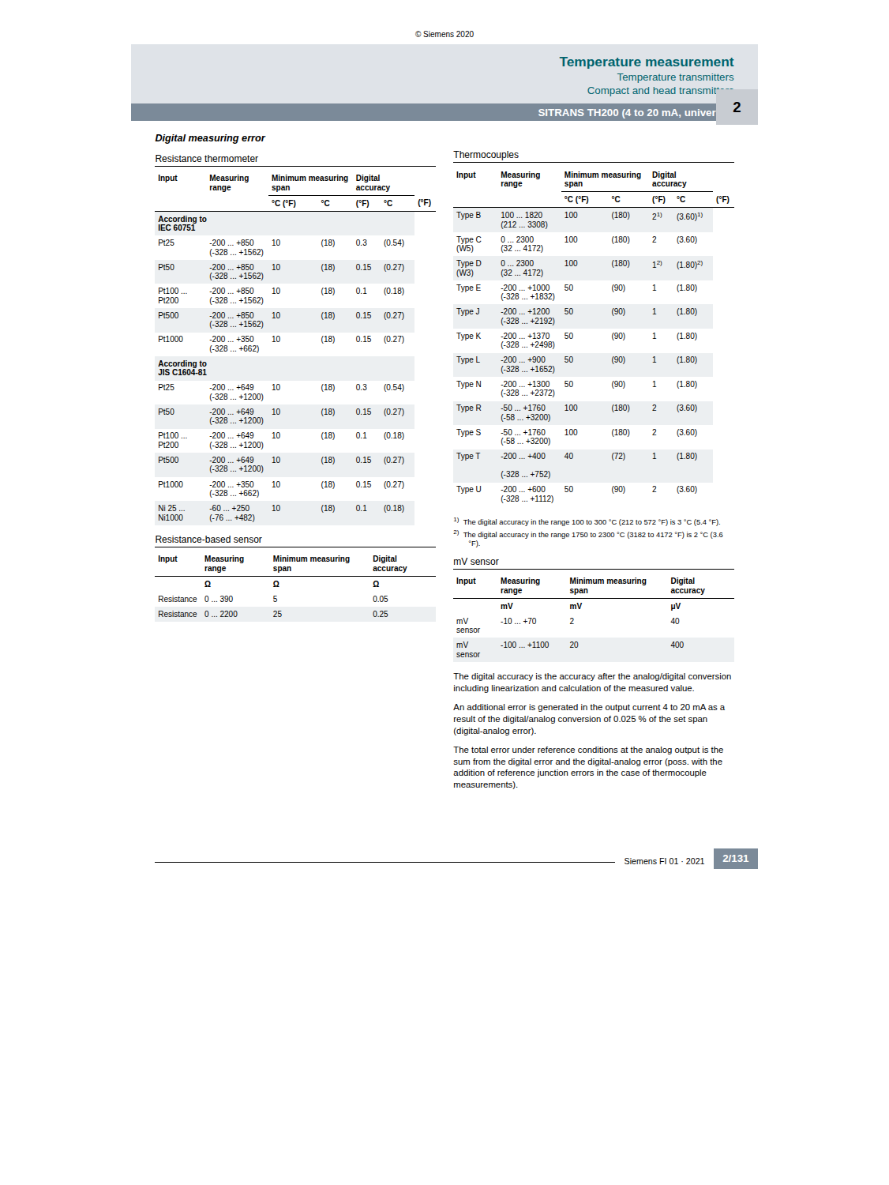© Siemens 2020
Temperature measurement
Temperature transmitters
Compact and head transmitters
SITRANS TH200 (4 to 20 mA, universal)
2
Digital measuring error
Resistance thermometer
| Input | Measuring range | Minimum measuring span | Digital accuracy |
| --- | --- | --- | --- |
| °C (°F) | °C | (°F) | °C | (°F) |
| According to IEC 60751 |
| Pt25 | -200 ... +850 (-328 ... +1562) | 10 | (18) | 0.3 | (0.54) |
| Pt50 | -200 ... +850 (-328 ... +1562) | 10 | (18) | 0.15 | (0.27) |
| Pt100 ... Pt200 | -200 ... +850 (-328 ... +1562) | 10 | (18) | 0.1 | (0.18) |
| Pt500 | -200 ... +850 (-328 ... +1562) | 10 | (18) | 0.15 | (0.27) |
| Pt1000 | -200 ... +350 (-328 ... +662) | 10 | (18) | 0.15 | (0.27) |
| According to JIS C1604-81 |
| Pt25 | -200 ... +649 (-328 ... +1200) | 10 | (18) | 0.3 | (0.54) |
| Pt50 | -200 ... +649 (-328 ... +1200) | 10 | (18) | 0.15 | (0.27) |
| Pt100 ... Pt200 | -200 ... +649 (-328 ... +1200) | 10 | (18) | 0.1 | (0.18) |
| Pt500 | -200 ... +649 (-328 ... +1200) | 10 | (18) | 0.15 | (0.27) |
| Pt1000 | -200 ... +350 (-328 ... +662) | 10 | (18) | 0.15 | (0.27) |
| Ni 25 ... Ni1000 | -60 ... +250 (-76 ... +482) | 10 | (18) | 0.1 | (0.18) |
Resistance-based sensor
| Input | Measuring range | Minimum measuring span | Digital accuracy |
| --- | --- | --- | --- |
| | Ω | Ω | Ω |
| Resistance | 0 ... 390 | 5 | 0.05 |
| Resistance | 0 ... 2200 | 25 | 0.25 |
Thermocouples
| Input | Measuring range | Minimum measuring span | Digital accuracy |
| --- | --- | --- | --- |
| °C (°F) | °C | (°F) | °C | (°F) |
| Type B | 100 ... 1820 (212 ... 3308) | 100 | (180) | 2 1) | (3.60) 1) |
| Type C (W5) | 0 ... 2300 (32 ... 4172) | 100 | (180) | 2 | (3.60) |
| Type D (W3) | 0 ... 2300 (32 ... 4172) | 100 | (180) | 1 2) | (1.80) 2) |
| Type E | -200 ... +1000 (-328 ... +1832) | 50 | (90) | 1 | (1.80) |
| Type J | -200 ... +1200 (-328 ... +2192) | 50 | (90) | 1 | (1.80) |
| Type K | -200 ... +1370 (-328 ... +2498) | 50 | (90) | 1 | (1.80) |
| Type L | -200 ... +900 (-328 ... +1652) | 50 | (90) | 1 | (1.80) |
| Type N | -200 ... +1300 (-328 ... +2372) | 50 | (90) | 1 | (1.80) |
| Type R | -50 ... +1760 (-58 ... +3200) | 100 | (180) | 2 | (3.60) |
| Type S | -50 ... +1760 (-58 ... +3200) | 100 | (180) | 2 | (3.60) |
| Type T | -200 ... +400 (-328 ... +752) | 40 | (72) | 1 | (1.80) |
| Type U | -200 ... +600 (-328 ... +1112) | 50 | (90) | 2 | (3.60) |
1) The digital accuracy in the range 100 to 300 °C (212 to 572 °F) is 3 °C (5.4 °F).
2) The digital accuracy in the range 1750 to 2300 °C (3182 to 4172 °F) is 2 °C (3.6 °F).
mV sensor
| Input | Measuring range | Minimum measuring span | Digital accuracy |
| --- | --- | --- | --- |
| | mV | mV | μV |
| mV sensor | -10 ... +70 | 2 | 40 |
| mV sensor | -100 ... +1100 | 20 | 400 |
The digital accuracy is the accuracy after the analog/digital conversion including linearization and calculation of the measured value.
An additional error is generated in the output current 4 to 20 mA as a result of the digital/analog conversion of 0.025 % of the set span (digital-analog error).
The total error under reference conditions at the analog output is the sum from the digital error and the digital-analog error (poss. with the addition of reference junction errors in the case of thermocouple measurements).
Siemens FI 01 · 2021
2/131